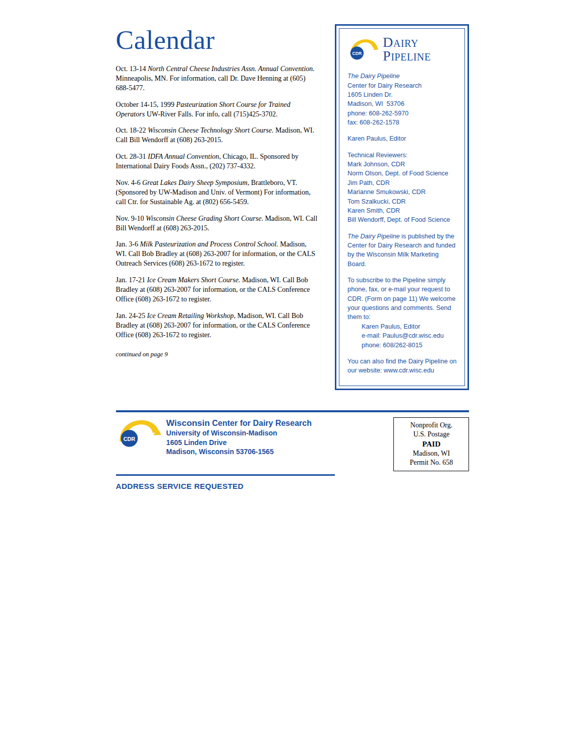Calendar
Oct. 13-14 North Central Cheese Industries Assn. Annual Convention. Minneapolis, MN. For information, call Dr. Dave Henning at (605) 688-5477.
October 14-15, 1999 Pasteurization Short Course for Trained Operators UW-River Falls. For info, call (715)425-3702.
Oct. 18-22 Wisconsin Cheese Technology Short Course. Madison, WI. Call Bill Wendorff at (608) 263-2015.
Oct. 28-31 IDFA Annual Convention, Chicago, IL. Sponsored by International Dairy Foods Assn., (202) 737-4332.
Nov. 4-6 Great Lakes Dairy Sheep Symposium, Brattleboro, VT. (Sponsored by UW-Madison and Univ. of Vermont) For information, call Ctr. for Sustainable Ag. at (802) 656-5459.
Nov. 9-10 Wisconsin Cheese Grading Short Course. Madison, WI. Call Bill Wendorff at (608) 263-2015.
Jan. 3-6 Milk Pasteurization and Process Control School. Madison, WI. Call Bob Bradley at (608) 263-2007 for information, or the CALS Outreach Services (608) 263-1672 to register.
Jan. 17-21 Ice Cream Makers Short Course. Madison, WI. Call Bob Bradley at (608) 263-2007 for information, or the CALS Conference Office (608) 263-1672 to register.
Jan. 24-25 Ice Cream Retailing Workshop, Madison, WI. Call Bob Bradley at (608) 263-2007 for information, or the CALS Conference Office (608) 263-1672 to register.
continued on page 9
CDR
Dairy
Pipeline
The Dairy Pipeline
Center for Dairy Research
1605 Linden Dr.
Madison, WI 53706
phone: 608-262-5970
fax: 608-262-1578
Karen Paulus, Editor
Technical Reviewers:
Mark Johnson, CDR
Norm Olson, Dept. of Food Science
Jim Path, CDR
Marianne Smukowski, CDR
Tom Szalkucki, CDR
Karen Smith, CDR
Bill Wendorff, Dept. of Food Science
The Dairy Pipeline is published by the Center for Dairy Research and funded by the Wisconsin Milk Marketing Board.
To subscribe to the Pipeline simply phone, fax, or e-mail your request to CDR. (Form on page 11) We welcome your questions and comments. Send them to: Karen Paulus, Editor e-mail: Paulus@cdr.wisc.edu phone: 608/262-8015
You can also find the Dairy Pipeline on our website: www.cdr.wisc.edu
CDR
Wisconsin Center for Dairy Research
University of Wisconsin-Madison
1605 Linden Drive
Madison, Wisconsin 53706-1565
Nonprofit Org.
U.S. Postage
PAID
Madison, WI
Permit No. 658
ADDRESS SERVICE REQUESTED